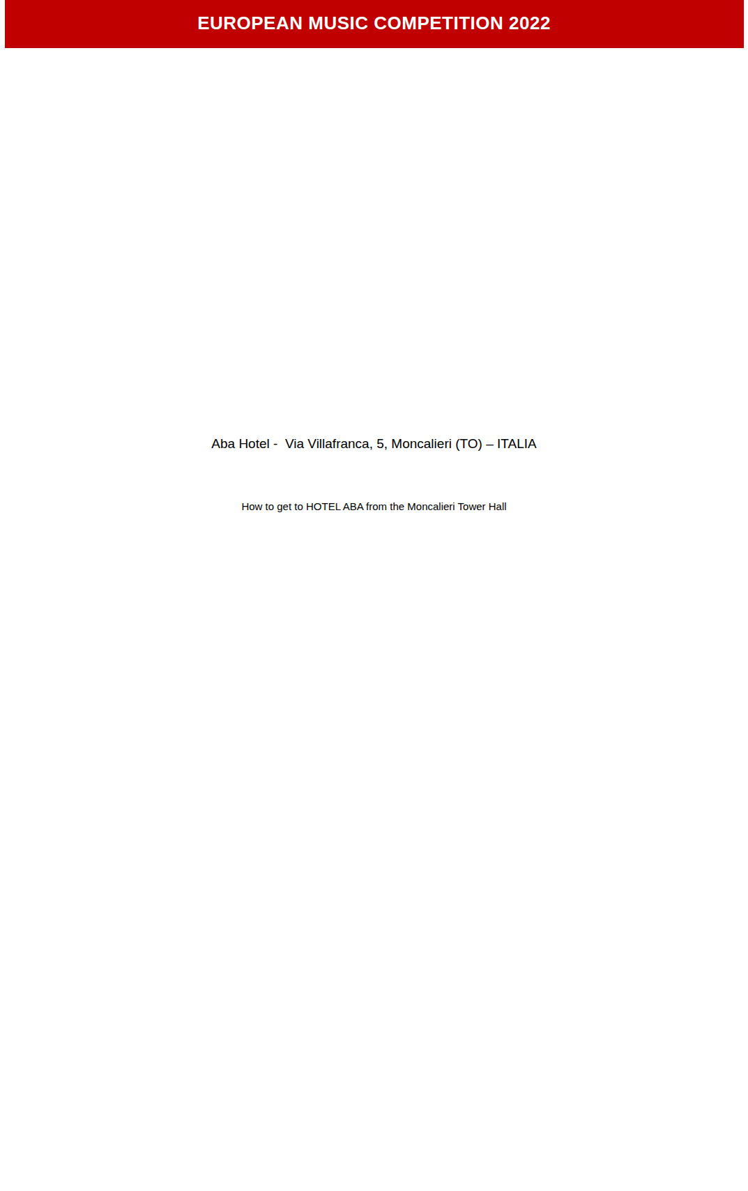EUROPEAN MUSIC COMPETITION 2022
Aba Hotel - Via Villafranca, 5, Moncalieri (TO) – ITALIA
How to get to HOTEL ABA from the Moncalieri Tower Hall